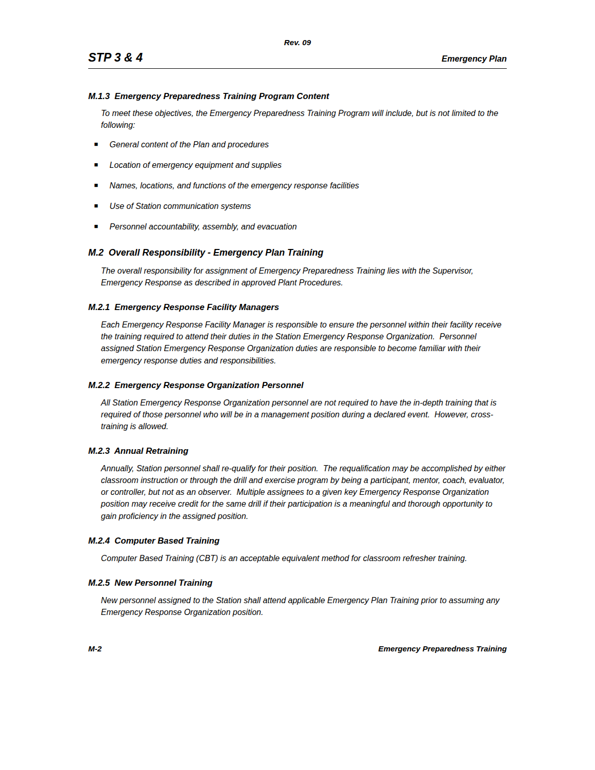Rev. 09
STP 3 & 4 Emergency Plan
M.1.3 Emergency Preparedness Training Program Content
To meet these objectives, the Emergency Preparedness Training Program will include, but is not limited to the following:
General content of the Plan and procedures
Location of emergency equipment and supplies
Names, locations, and functions of the emergency response facilities
Use of Station communication systems
Personnel accountability, assembly, and evacuation
M.2 Overall Responsibility - Emergency Plan Training
The overall responsibility for assignment of Emergency Preparedness Training lies with the Supervisor, Emergency Response as described in approved Plant Procedures.
M.2.1 Emergency Response Facility Managers
Each Emergency Response Facility Manager is responsible to ensure the personnel within their facility receive the training required to attend their duties in the Station Emergency Response Organization. Personnel assigned Station Emergency Response Organization duties are responsible to become familiar with their emergency response duties and responsibilities.
M.2.2 Emergency Response Organization Personnel
All Station Emergency Response Organization personnel are not required to have the in-depth training that is required of those personnel who will be in a management position during a declared event. However, cross-training is allowed.
M.2.3 Annual Retraining
Annually, Station personnel shall re-qualify for their position. The requalification may be accomplished by either classroom instruction or through the drill and exercise program by being a participant, mentor, coach, evaluator, or controller, but not as an observer. Multiple assignees to a given key Emergency Response Organization position may receive credit for the same drill if their participation is a meaningful and thorough opportunity to gain proficiency in the assigned position.
M.2.4 Computer Based Training
Computer Based Training (CBT) is an acceptable equivalent method for classroom refresher training.
M.2.5 New Personnel Training
New personnel assigned to the Station shall attend applicable Emergency Plan Training prior to assuming any Emergency Response Organization position.
M-2 Emergency Preparedness Training